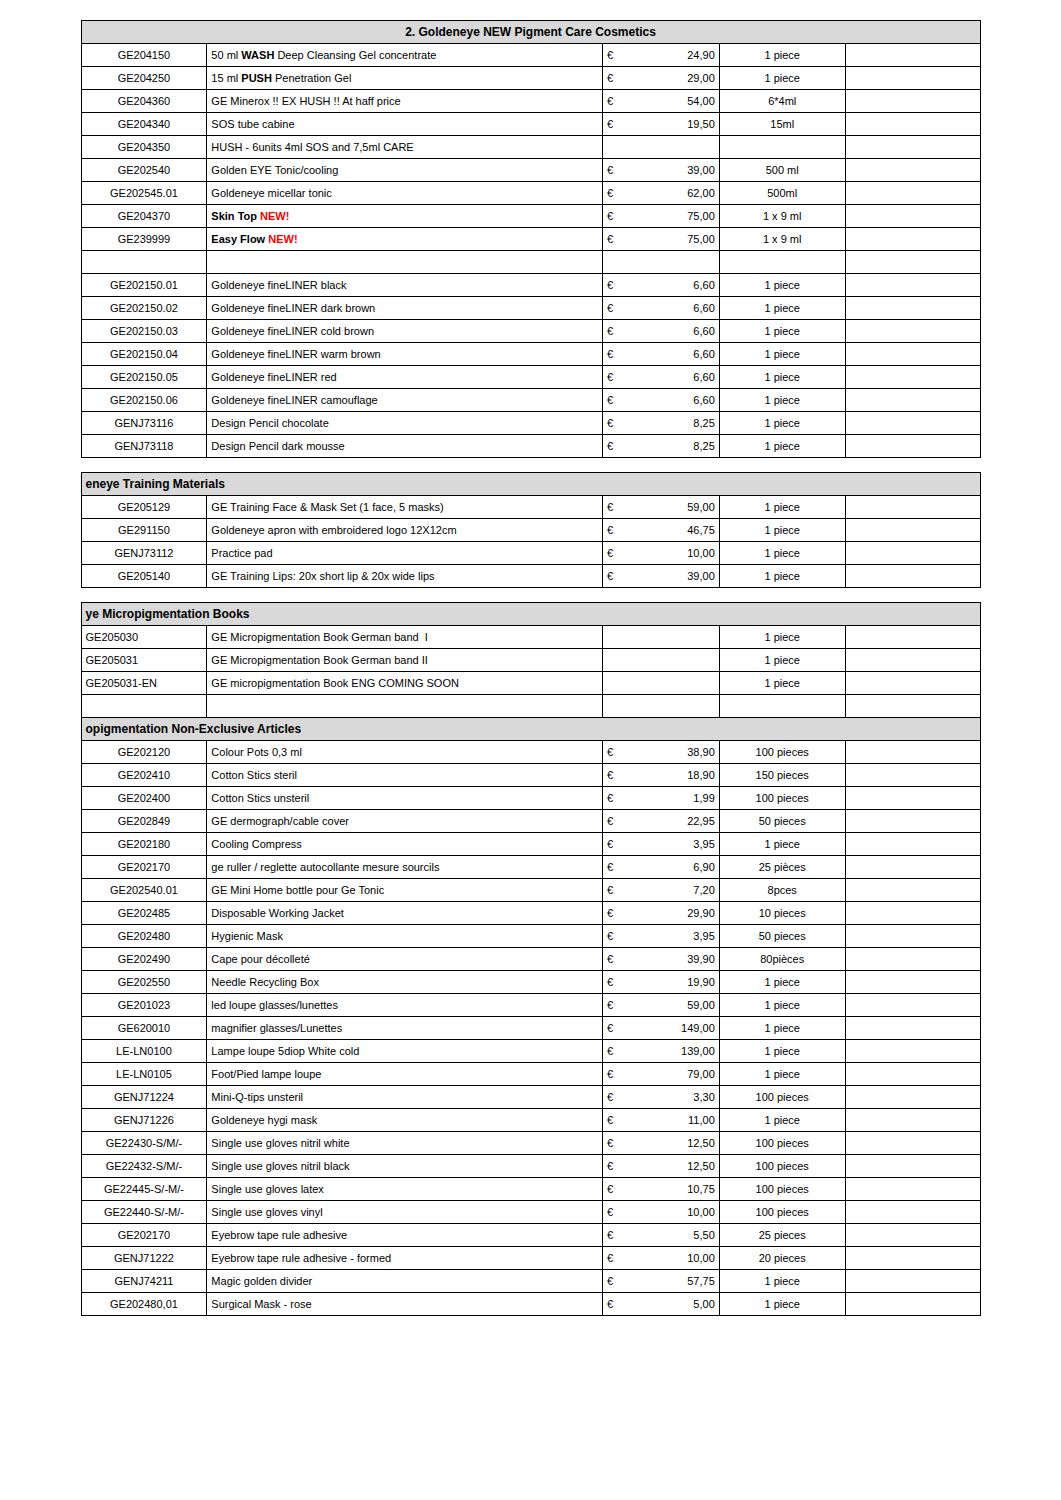| 2. Goldeneye NEW Pigment Care Cosmetics |
| GE204150 | 50 ml WASH Deep Cleansing Gel concentrate | € | 24,90 | 1 piece | |
| GE204250 | 15 ml PUSH Penetration Gel | € | 29,00 | 1 piece | |
| GE204360 | GE Minerox !! EX HUSH !! At haff price | € | 54,00 | 6*4ml | |
| GE204340 | SOS tube cabine | € | 19,50 | 15ml | |
| GE204350 | HUSH - 6units 4ml SOS and 7,5ml CARE | | | | |
| GE202540 | Golden EYE Tonic/cooling | € | 39,00 | 500 ml | |
| GE202545.01 | Goldeneye micellar tonic | € | 62,00 | 500ml | |
| GE204370 | Skin Top NEW! | € | 75,00 | 1 x 9 ml | |
| GE239999 | Easy Flow NEW! | € | 75,00 | 1 x 9 ml | |
| GE202150.01 | Goldeneye fineLINER black | € | 6,60 | 1 piece | |
| GE202150.02 | Goldeneye fineLINER dark brown | € | 6,60 | 1 piece | |
| GE202150.03 | Goldeneye fineLINER cold brown | € | 6,60 | 1 piece | |
| GE202150.04 | Goldeneye fineLINER warm brown | € | 6,60 | 1 piece | |
| GE202150.05 | Goldeneye fineLINER red | € | 6,60 | 1 piece | |
| GE202150.06 | Goldeneye fineLINER camouflage | € | 6,60 | 1 piece | |
| GENJ73116 | Design Pencil chocolate | € | 8,25 | 1 piece | |
| GENJ73118 | Design Pencil dark mousse | € | 8,25 | 1 piece | |
| eneye Training Materials |
| GE205129 | GE Training Face & Mask Set (1 face, 5 masks) | € | 59,00 | 1 piece | |
| GE291150 | Goldeneye apron with embroidered logo 12X12cm | € | 46,75 | 1 piece | |
| GENJ73112 | Practice pad | € | 10,00 | 1 piece | |
| GE205140 | GE Training Lips: 20x short lip & 20x wide lips | € | 39,00 | 1 piece | |
| ye Micropigmentation Books |
| GE205030 | GE Micropigmentation Book German band I | | | 1 piece | |
| GE205031 | GE Micropigmentation Book German band II | | | 1 piece | |
| GE205031-EN | GE micropigmentation Book ENG COMING SOON | | | 1 piece | |
| opigmentation Non-Exclusive Articles |
| GE202120 | Colour Pots 0,3 ml | € | 38,90 | 100 pieces | |
| GE202410 | Cotton Stics steril | € | 18,90 | 150 pieces | |
| GE202400 | Cotton Stics unsteril | € | 1,99 | 100 pieces | |
| GE202849 | GE dermograph/cable cover | € | 22,95 | 50 pieces | |
| GE202180 | Cooling Compress | € | 3,95 | 1 piece | |
| GE202170 | ge ruller / reglette autocollante mesure sourcils | € | 6,90 | 25 pièces | |
| GE202540.01 | GE Mini Home bottle pour Ge Tonic | € | 7,20 | 8pces | |
| GE202485 | Disposable Working Jacket | € | 29,90 | 10 pieces | |
| GE202480 | Hygienic Mask | € | 3,95 | 50 pieces | |
| GE202490 | Cape pour décolleté | € | 39,90 | 80pièces | |
| GE202550 | Needle Recycling Box | € | 19,90 | 1 piece | |
| GE201023 | led loupe glasses/lunettes | € | 59,00 | 1 piece | |
| GE620010 | magnifier glasses/Lunettes | € | 149,00 | 1 piece | |
| LE-LN0100 | Lampe loupe 5diop White cold | € | 139,00 | 1 piece | |
| LE-LN0105 | Foot/Pied lampe loupe | € | 79,00 | 1 piece | |
| GENJ71224 | Mini-Q-tips unsteril | € | 3,30 | 100 pieces | |
| GENJ71226 | Goldeneye hygi mask | € | 11,00 | 1 piece | |
| GE22430-S/M/- | Single use gloves nitril white | € | 12,50 | 100 pieces | |
| GE22432-S/M/- | Single use gloves nitril black | € | 12,50 | 100 pieces | |
| GE22445-S/-M/- | Single use gloves latex | € | 10,75 | 100 pieces | |
| GE22440-S/-M/- | Single use gloves vinyl | € | 10,00 | 100 pieces | |
| GE202170 | Eyebrow tape rule adhesive | € | 5,50 | 25 pieces | |
| GENJ71222 | Eyebrow tape rule adhesive - formed | € | 10,00 | 20 pieces | |
| GENJ74211 | Magic golden divider | € | 57,75 | 1 piece | |
| GE202480,01 | Surgical Mask - rose | € | 5,00 | 1 piece | |